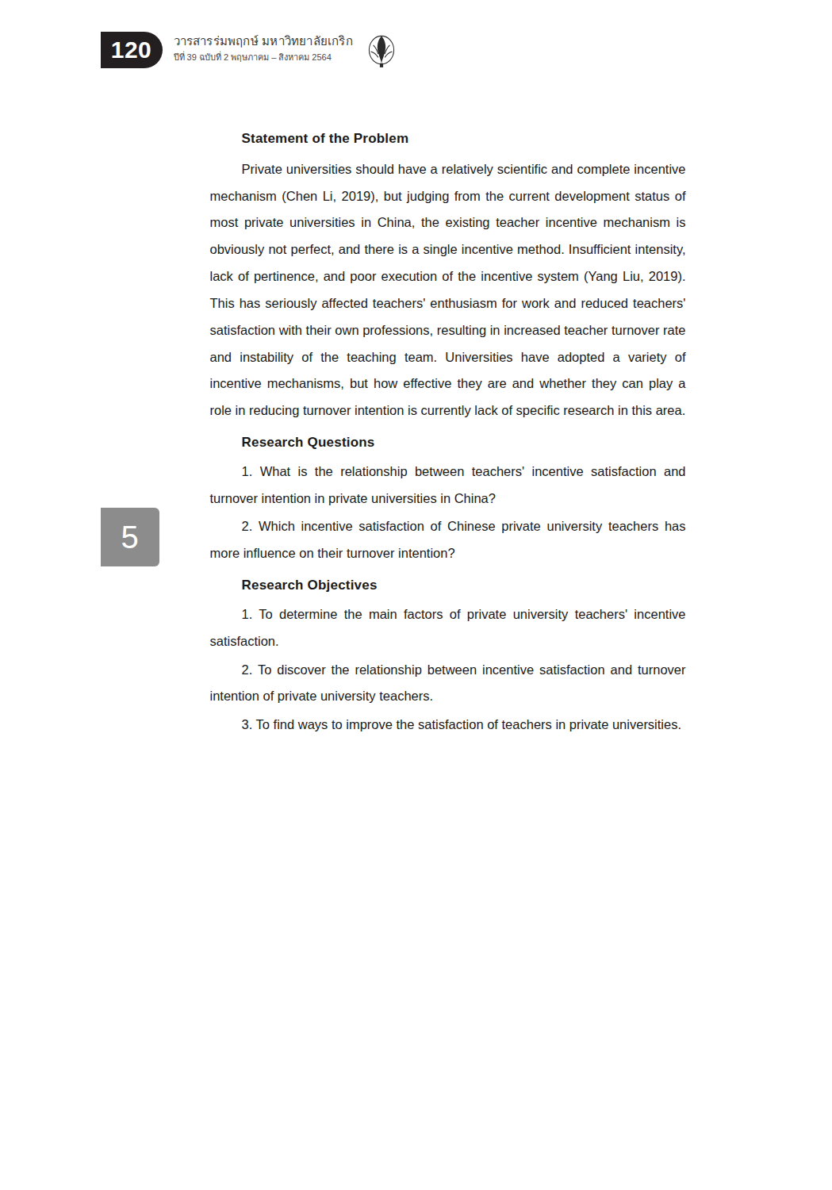120
วารสารร่มพฤกษ์ มหาวิทยาลัยเกริก
ปีที่ 39 ฉบับที่ 2 พฤษภาคม – สิงหาคม 2564
5
Statement of the Problem
Private universities should have a relatively scientific and complete incentive mechanism (Chen Li, 2019), but judging from the current development status of most private universities in China, the existing teacher incentive mechanism is obviously not perfect, and there is a single incentive method. Insufficient intensity, lack of pertinence, and poor execution of the incentive system (Yang Liu, 2019). This has seriously affected teachers' enthusiasm for work and reduced teachers' satisfaction with their own professions, resulting in increased teacher turnover rate and instability of the teaching team. Universities have adopted a variety of incentive mechanisms, but how effective they are and whether they can play a role in reducing turnover intention is currently lack of specific research in this area.
Research Questions
1. What is the relationship between teachers' incentive satisfaction and turnover intention in private universities in China?
2. Which incentive satisfaction of Chinese private university teachers has more influence on their turnover intention?
Research Objectives
1. To determine the main factors of private university teachers' incentive satisfaction.
2. To discover the relationship between incentive satisfaction and turnover intention of private university teachers.
3. To find ways to improve the satisfaction of teachers in private universities.